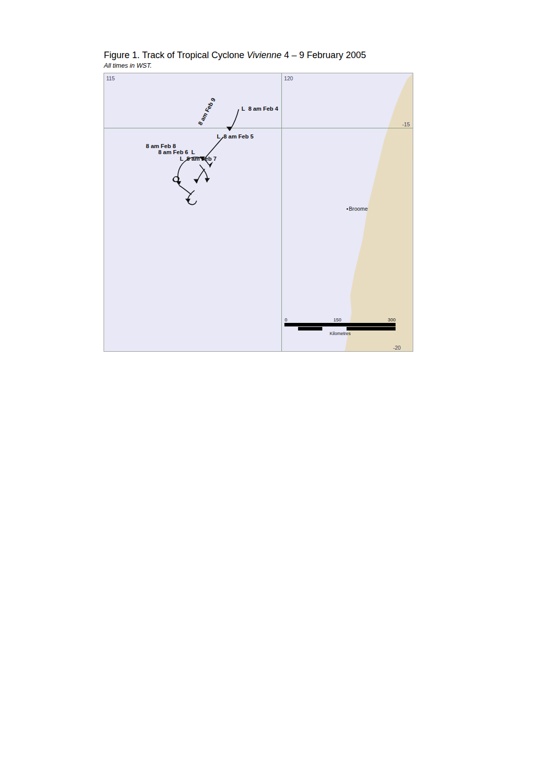Figure 1. Track of Tropical Cyclone Vivienne 4 – 9 February 2005
All times in WST.
115 120 -15 -20 L 8 am Feb 4 L 8 am Feb 5 8 am Feb 6 L L 8 am Feb 7 8 am Feb 8 8 am Feb 9 Broome
0 150 300
Kilometres